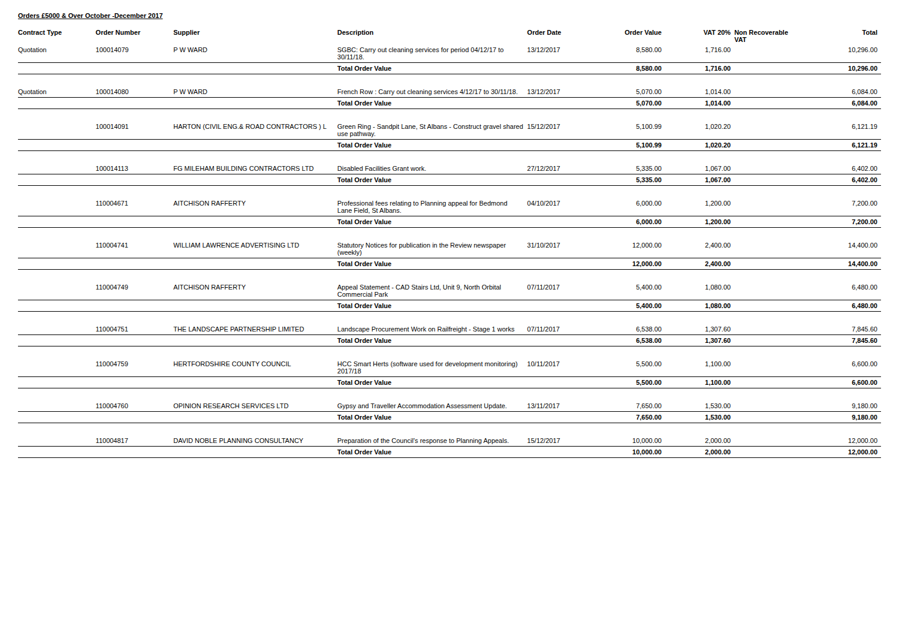Orders £5000 & Over October -December 2017
| Contract Type | Order Number | Supplier | Description | Order Date | Order Value | VAT 20% | Non Recoverable VAT | Total |
| --- | --- | --- | --- | --- | --- | --- | --- | --- |
| Quotation | 100014079 | P W WARD | SGBC: Carry out cleaning services for period 04/12/17 to 30/11/18. | 13/12/2017 | 8,580.00 | 1,716.00 | | 10,296.00 |
| | | | Total Order Value | | 8,580.00 | 1,716.00 | | 10,296.00 |
| Quotation | 100014080 | P W WARD | French Row : Carry out cleaning services 4/12/17 to 30/11/18. | 13/12/2017 | 5,070.00 | 1,014.00 | | 6,084.00 |
| | | | Total Order Value | | 5,070.00 | 1,014.00 | | 6,084.00 |
| | 100014091 | HARTON (CIVIL ENG.& ROAD CONTRACTORS ) L | Green Ring - Sandpit Lane, St Albans - Construct gravel shared use pathway. | 15/12/2017 | 5,100.99 | 1,020.20 | | 6,121.19 |
| | | | Total Order Value | | 5,100.99 | 1,020.20 | | 6,121.19 |
| | 100014113 | FG MILEHAM BUILDING CONTRACTORS LTD | Disabled Facilities Grant work. | 27/12/2017 | 5,335.00 | 1,067.00 | | 6,402.00 |
| | | | Total Order Value | | 5,335.00 | 1,067.00 | | 6,402.00 |
| | 110004671 | AITCHISON RAFFERTY | Professional fees relating to Planning appeal for Bedmond Lane Field, St Albans. | 04/10/2017 | 6,000.00 | 1,200.00 | | 7,200.00 |
| | | | Total Order Value | | 6,000.00 | 1,200.00 | | 7,200.00 |
| | 110004741 | WILLIAM LAWRENCE ADVERTISING LTD | Statutory Notices for publication in the Review newspaper (weekly) | 31/10/2017 | 12,000.00 | 2,400.00 | | 14,400.00 |
| | | | Total Order Value | | 12,000.00 | 2,400.00 | | 14,400.00 |
| | 110004749 | AITCHISON RAFFERTY | Appeal Statement - CAD Stairs Ltd, Unit 9, North Orbital Commercial Park | 07/11/2017 | 5,400.00 | 1,080.00 | | 6,480.00 |
| | | | Total Order Value | | 5,400.00 | 1,080.00 | | 6,480.00 |
| | 110004751 | THE LANDSCAPE PARTNERSHIP LIMITED | Landscape Procurement Work on Railfreight - Stage 1 works | 07/11/2017 | 6,538.00 | 1,307.60 | | 7,845.60 |
| | | | Total Order Value | | 6,538.00 | 1,307.60 | | 7,845.60 |
| | 110004759 | HERTFORDSHIRE COUNTY COUNCIL | HCC Smart Herts (software used for development monitoring) 2017/18 | 10/11/2017 | 5,500.00 | 1,100.00 | | 6,600.00 |
| | | | Total Order Value | | 5,500.00 | 1,100.00 | | 6,600.00 |
| | 110004760 | OPINION RESEARCH SERVICES LTD | Gypsy and Traveller Accommodation Assessment Update. | 13/11/2017 | 7,650.00 | 1,530.00 | | 9,180.00 |
| | | | Total Order Value | | 7,650.00 | 1,530.00 | | 9,180.00 |
| | 110004817 | DAVID NOBLE PLANNING CONSULTANCY | Preparation of the Council's response to Planning Appeals. | 15/12/2017 | 10,000.00 | 2,000.00 | | 12,000.00 |
| | | | Total Order Value | | 10,000.00 | 2,000.00 | | 12,000.00 |